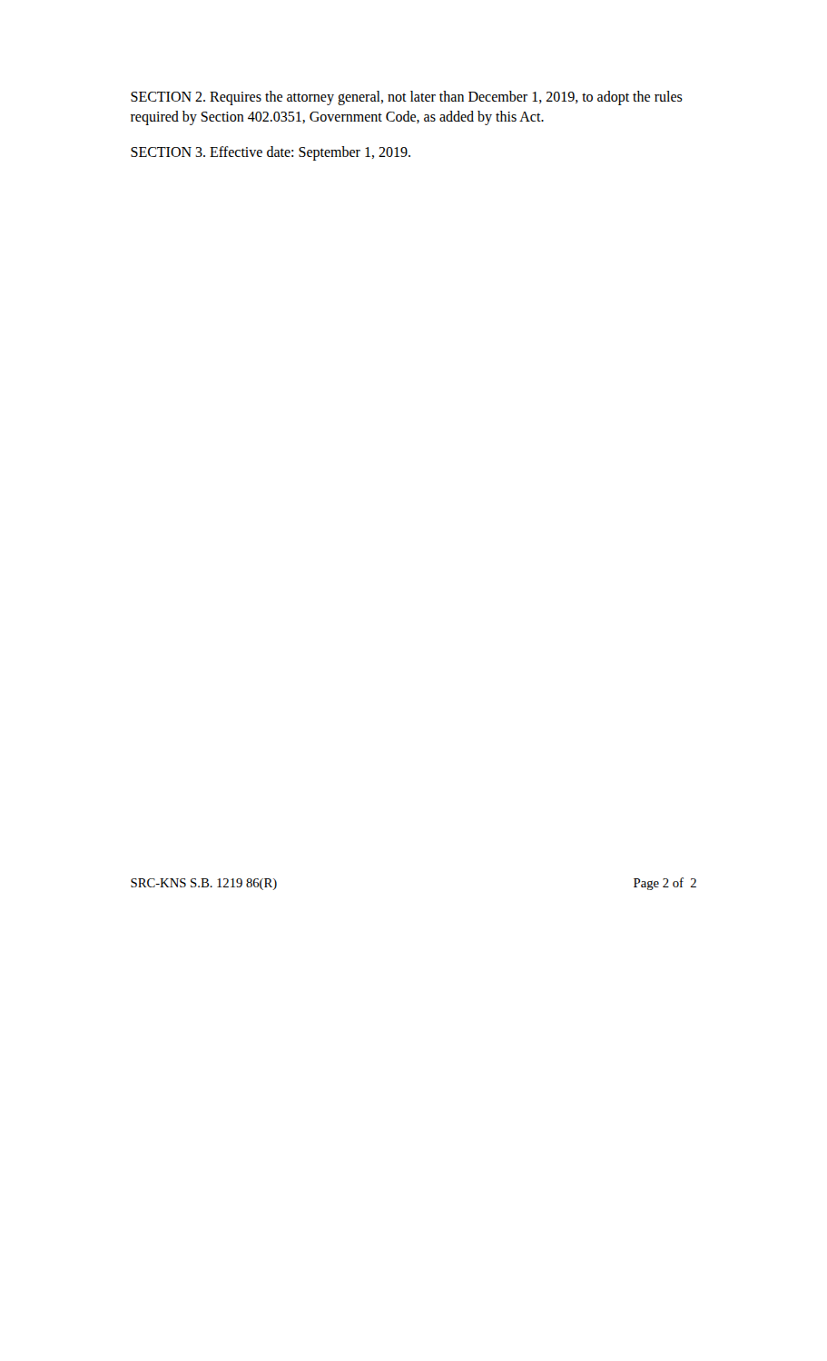SECTION 2. Requires the attorney general, not later than December 1, 2019, to adopt the rules required by Section 402.0351, Government Code, as added by this Act.
SECTION 3. Effective date: September 1, 2019.
SRC-KNS S.B. 1219 86(R) Page 2 of 2